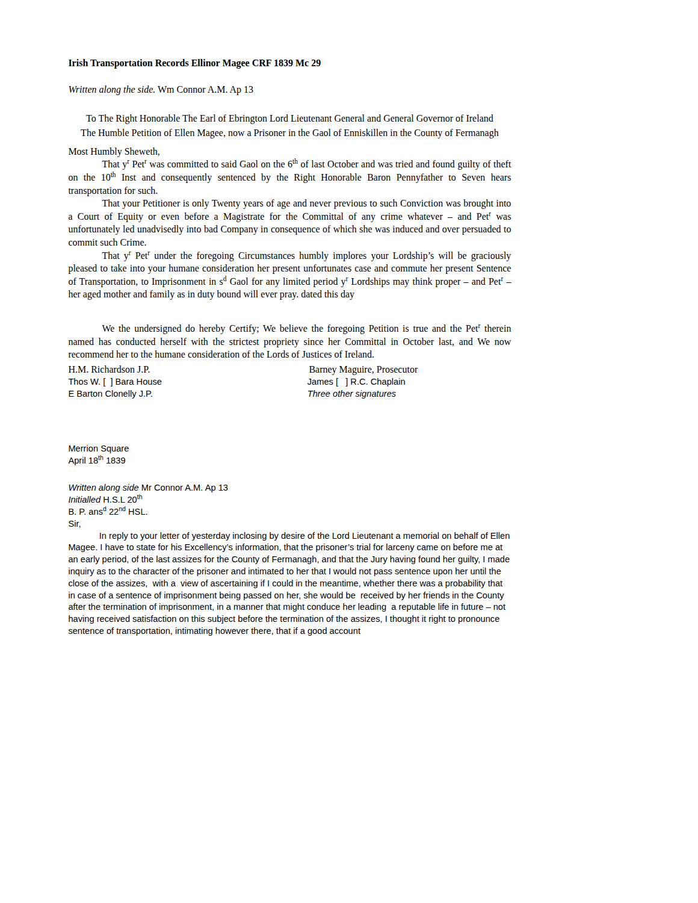Irish Transportation Records Ellinor Magee CRF 1839 Mc 29
Written along the side. Wm Connor A.M. Ap 13
To The Right Honorable The Earl of Ebrington Lord Lieutenant General and General Governor of Ireland
The Humble Petition of Ellen Magee, now a Prisoner in the Gaol of Enniskillen in the County of Fermanagh
Most Humbly Sheweth,
That yr Petr was committed to said Gaol on the 6th of last October and was tried and found guilty of theft on the 10th Inst and consequently sentenced by the Right Honorable Baron Pennyfather to Seven hears transportation for such.
That your Petitioner is only Twenty years of age and never previous to such Conviction was brought into a Court of Equity or even before a Magistrate for the Committal of any crime whatever – and Petr was unfortunately led unadvisedly into bad Company in consequence of which she was induced and over persuaded to commit such Crime.
That yr Petr under the foregoing Circumstances humbly implores your Lordship’s will be graciously pleased to take into your humane consideration her present unfortunates case and commute her present Sentence of Transportation, to Imprisonment in sd Gaol for any limited period yr Lordships may think proper – and Petr – her aged mother and family as in duty bound will ever pray. dated this day
We the undersigned do hereby Certify; We believe the foregoing Petition is true and the Petr therein named has conducted herself with the strictest propriety since her Committal in October last, and We now recommend her to the humane consideration of the Lords of Justices of Ireland.
| H.M. Richardson J.P. | Barney Maguire, Prosecutor |
| Thos W. [ ] Bara House | James [ ] R.C. Chaplain |
| E Barton Clonelly J.P. | Three other signatures |
Merrion Square
April 18th 1839
Written along side Mr Connor A.M. Ap 13
Initialled H.S.L 20th
B. P. ansd 22nd HSL.
Sir,
In reply to your letter of yesterday inclosing by desire of the Lord Lieutenant a memorial on behalf of Ellen Magee. I have to state for his Excellency’s information, that the prisoner’s trial for larceny came on before me at an early period, of the last assizes for the County of Fermanagh, and that the Jury having found her guilty, I made inquiry as to the character of the prisoner and intimated to her that I would not pass sentence upon her until the close of the assizes, with a view of ascertaining if I could in the meantime, whether there was a probability that in case of a sentence of imprisonment being passed on her, she would be received by her friends in the County after the termination of imprisonment, in a manner that might conduce her leading a reputable life in future – not having received satisfaction on this subject before the termination of the assizes, I thought it right to pronounce sentence of transportation, intimating however there, that if a good account